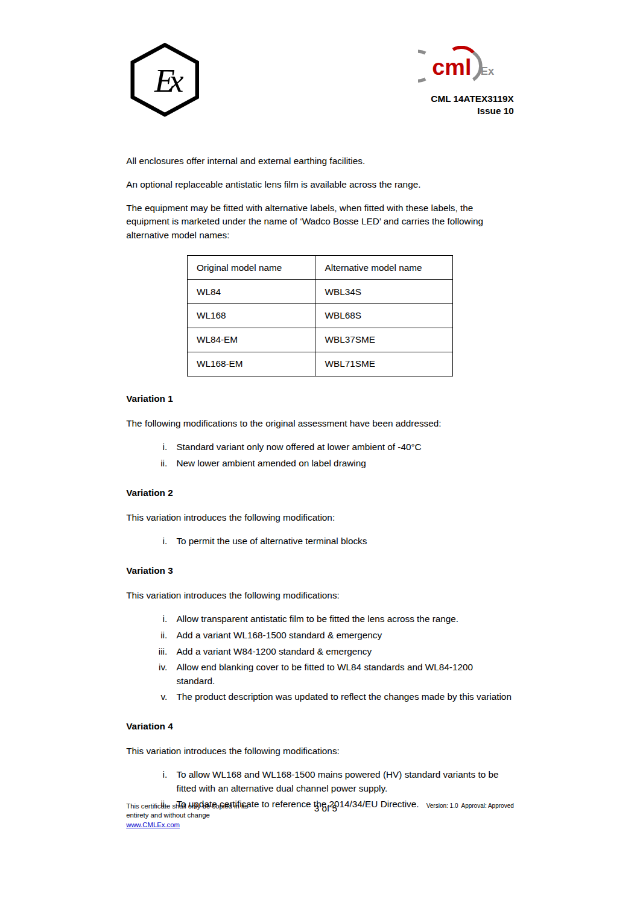E x
cml Ex
CML 14ATEX3119X
Issue 10
All enclosures offer internal and external earthing facilities.
An optional replaceable antistatic lens film is available across the range.
The equipment may be fitted with alternative labels, when fitted with these labels, the equipment is marketed under the name of ‘Wadco Bosse LED’ and carries the following alternative model names:
| Original model name | Alternative model name |
| WL84 | WBL34S |
| WL168 | WBL68S |
| WL84-EM | WBL37SME |
| WL168-EM | WBL71SME |
Variation 1
The following modifications to the original assessment have been addressed:
Standard variant only now offered at lower ambient of -40°C
New lower ambient amended on label drawing
Variation 2
This variation introduces the following modification:
To permit the use of alternative terminal blocks
Variation 3
This variation introduces the following modifications:
Allow transparent antistatic film to be fitted the lens across the range.
Add a variant WL168-1500 standard & emergency
Add a variant W84-1200 standard & emergency
Allow end blanking cover to be fitted to WL84 standards and WL84-1200 standard.
The product description was updated to reflect the changes made by this variation
Variation 4
This variation introduces the following modifications:
To allow WL168 and WL168-1500 mains powered (HV) standard variants to be fitted with an alternative dual channel power supply.
To update certificate to reference the 2014/34/EU Directive.
This certificate shall only be copied in its entirety and without change
www.CMLEx.com
3 of 5
Version: 1.0 Approval: Approved